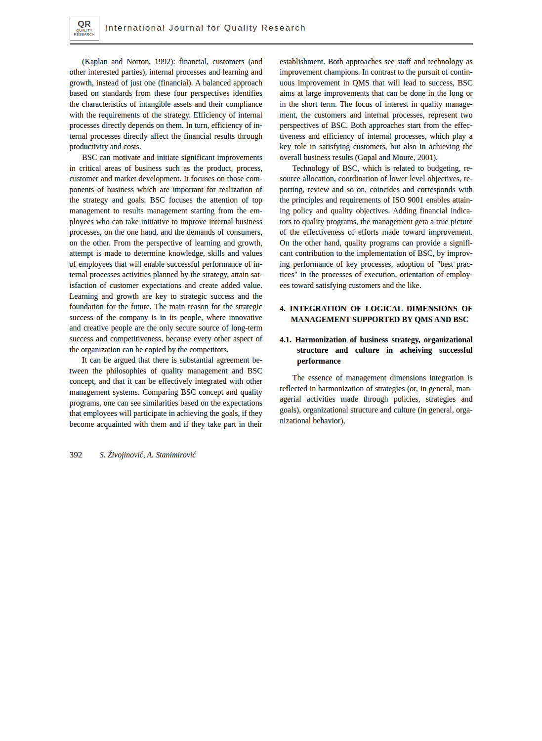QR QUALITY
RESEARCH
International Journal for Quality Research
(Kaplan and Norton, 1992): financial, customers (and other interested parties), internal processes and learning and growth, instead of just one (financial). A balanced approach based on standards from these four perspectives identifies the characteristics of intangible assets and their compliance with the requirements of the strategy. Efficiency of internal processes directly depends on them. In turn, efficiency of internal processes directly affect the financial results through productivity and costs.
BSC can motivate and initiate significant improvements in critical areas of business such as the product, process, customer and market development. It focuses on those components of business which are important for realization of the strategy and goals. BSC focuses the attention of top management to results management starting from the employees who can take initiative to improve internal business processes, on the one hand, and the demands of consumers, on the other. From the perspective of learning and growth, attempt is made to determine knowledge, skills and values of employees that will enable successful performance of internal processes activities planned by the strategy, attain satisfaction of customer expectations and create added value. Learning and growth are key to strategic success and the foundation for the future. The main reason for the strategic success of the company is in its people, where innovative and creative people are the only secure source of long-term success and competitiveness, because every other aspect of the organization can be copied by the competitors.
It can be argued that there is substantial agreement between the philosophies of quality management and BSC concept, and that it can be effectively integrated with other management systems. Comparing BSC concept and quality programs, one can see similarities based on the expectations that employees will participate in achieving the goals, if they become acquainted with them and if they take part in their establishment. Both approaches see staff and technology as improvement champions. In contrast to the pursuit of continuous improvement in QMS that will lead to success, BSC aims at large improvements that can be done in the long or in the short term. The focus of interest in quality management, the customers and internal processes, represent two perspectives of BSC. Both approaches start from the effectiveness and efficiency of internal processes, which play a key role in satisfying customers, but also in achieving the overall business results (Gopal and Moure, 2001).
Technology of BSC, which is related to budgeting, resource allocation, coordination of lower level objectives, reporting, review and so on, coincides and corresponds with the principles and requirements of ISO 9001 enables attaining policy and quality objectives. Adding financial indicators to quality programs, the management geta a true picture of the effectiveness of efforts made toward improvement. On the other hand, quality programs can provide a significant contribution to the implementation of BSC, by improving performance of key processes, adoption of "best practices" in the processes of execution, orientation of employees toward satisfying customers and the like.
4. INTEGRATION OF LOGICAL DIMENSIONS OF MANAGEMENT SUPPORTED BY QMS AND BSC
4.1. Harmonization of business strategy, organizational structure and culture in acheiving successful performance
The essence of management dimensions integration is reflected in harmonization of strategies (or, in general, managerial activities made through policies, strategies and goals), organizational structure and culture (in general, organizational behavior),
392 S. Živojinović, A. Stanimirović